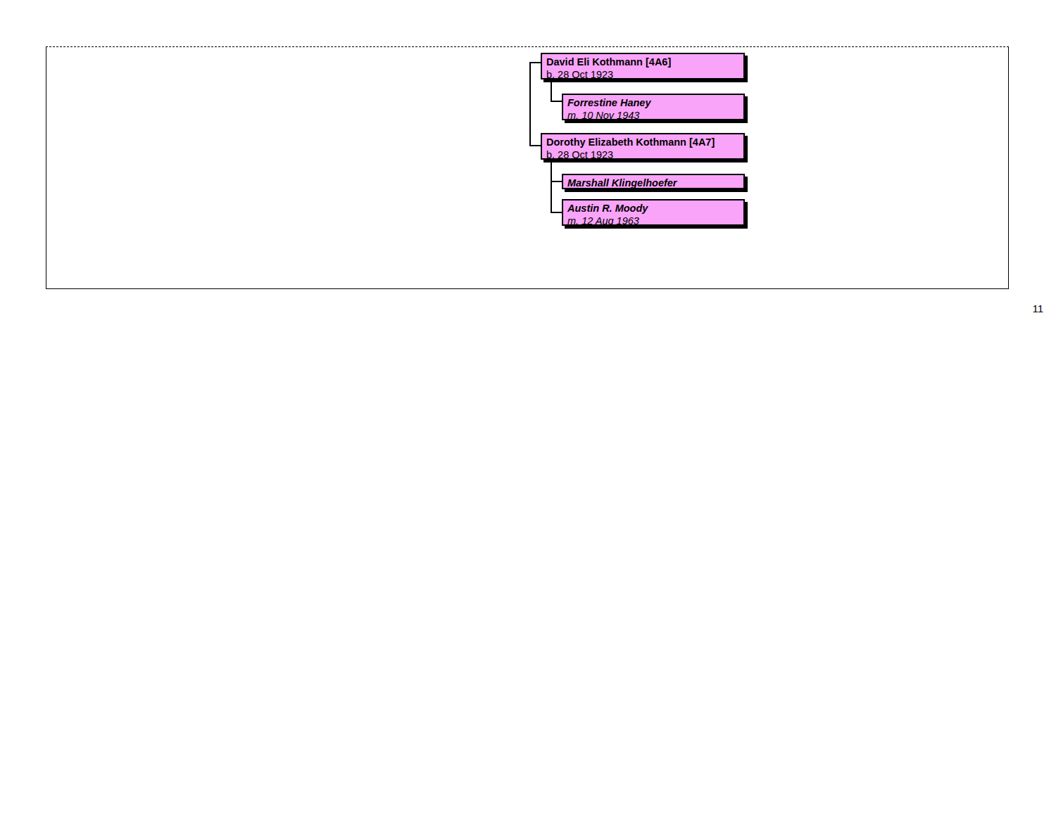David Eli Kothmann [4A6]
b. 28 Oct 1923
Forrestine Haney
m. 10 Nov 1943
Dorothy Elizabeth Kothmann [4A7]
b. 28 Oct 1923
Marshall Klingelhoefer
Austin R. Moody
m. 12 Aug 1963
11